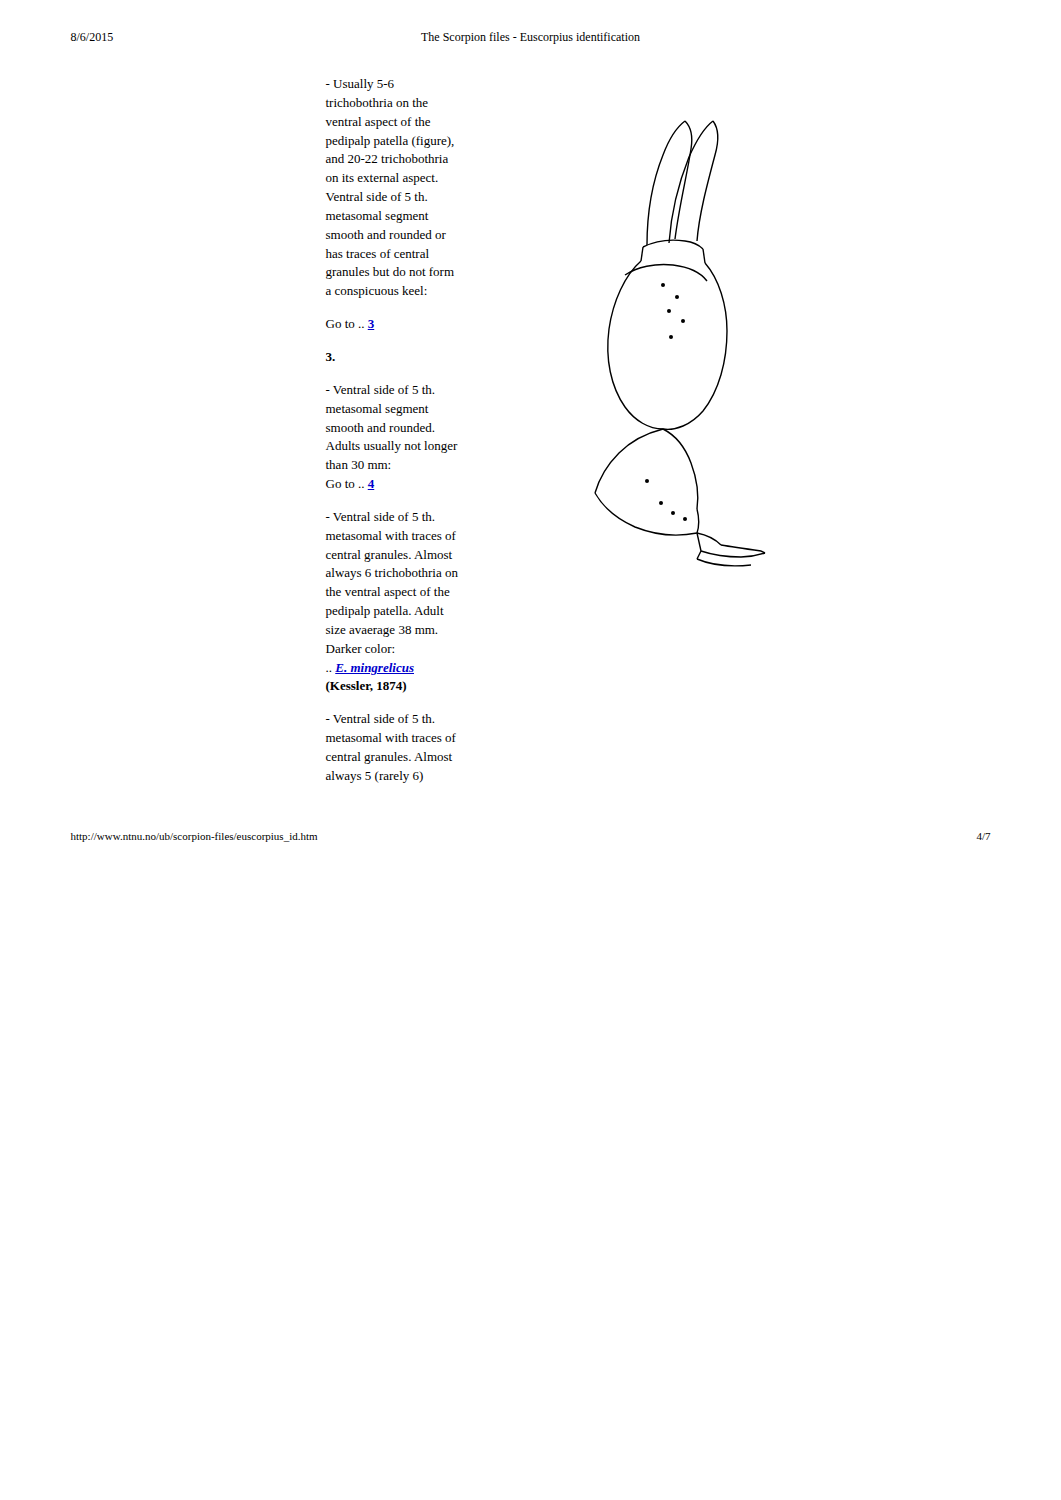8/6/2015
The Scorpion files - Euscorpius identification
- Usually 5-6 trichobothria on the ventral aspect of the pedipalp patella (figure), and 20-22 trichobothria on its external aspect. Ventral side of 5 th. metasomal segment smooth and rounded or has traces of central granules but do not form a conspicuous keel:
Go to .. 3
3.
- Ventral side of 5 th. metasomal segment smooth and rounded. Adults usually not longer than 30 mm:
Go to .. 4
- Ventral side of 5 th. metasomal with traces of central granules. Almost always 6 trichobothria on the ventral aspect of the pedipalp patella. Adult size avaerage 38 mm. Darker color:
.. E. mingrelicus (Kessler, 1874)
- Ventral side of 5 th. metasomal with traces of central granules. Almost always 5 (rarely 6)
http://www.ntnu.no/ub/scorpion-files/euscorpius_id.htm
4/7